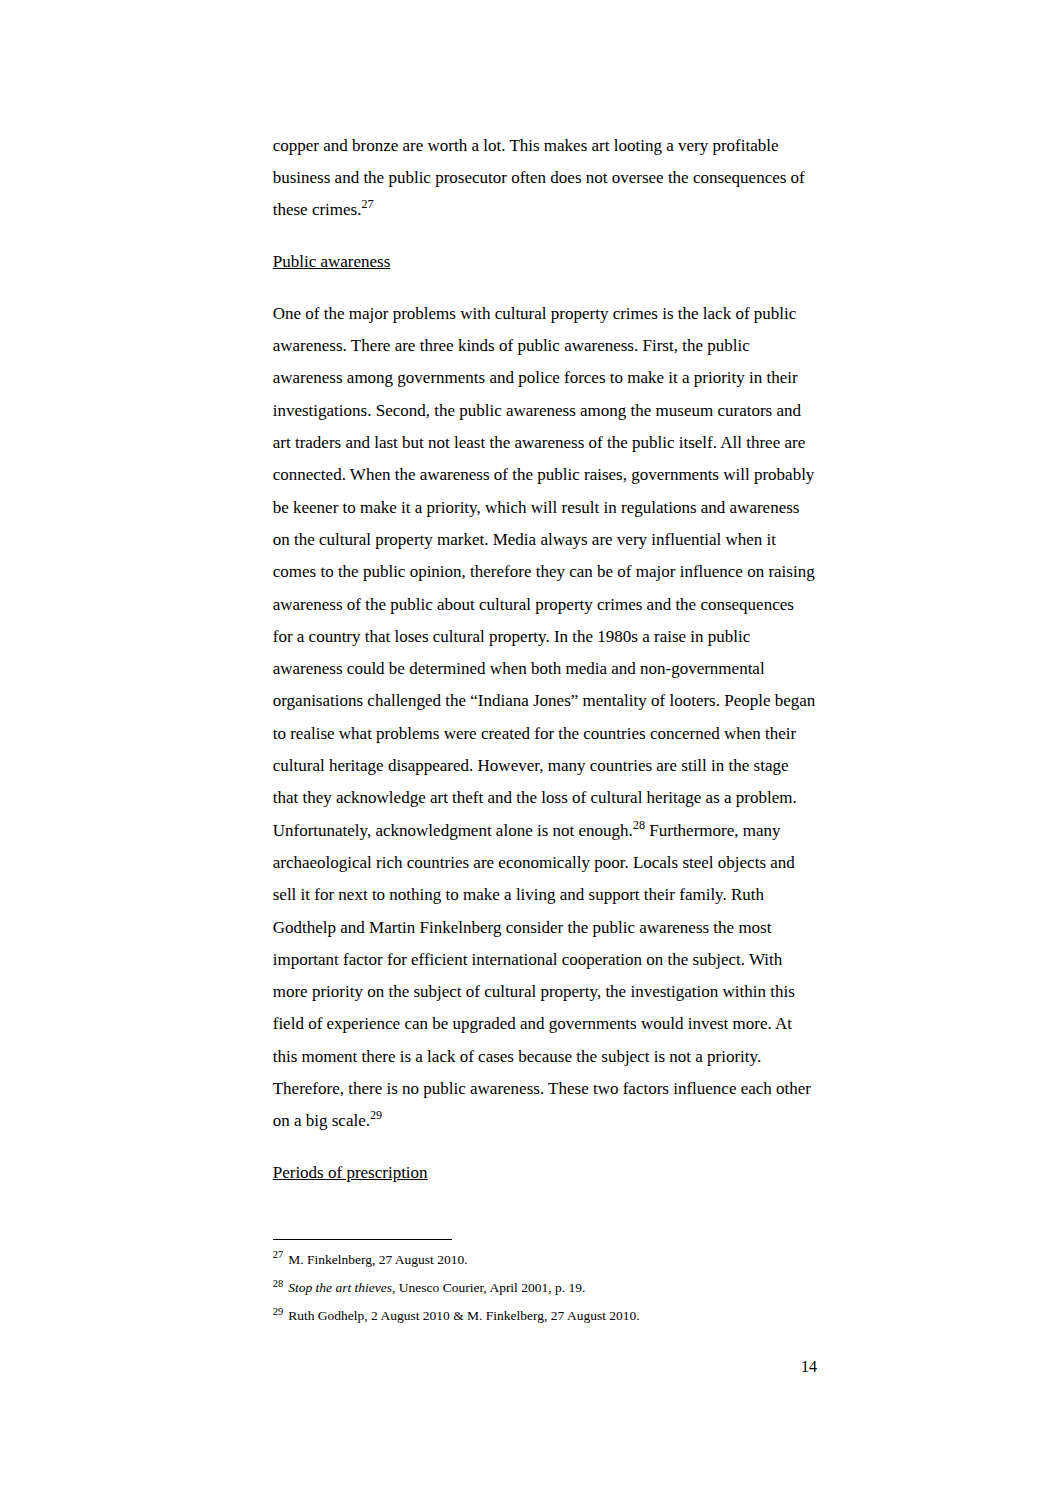copper and bronze are worth a lot. This makes art looting a very profitable business and the public prosecutor often does not oversee the consequences of these crimes.27
Public awareness
One of the major problems with cultural property crimes is the lack of public awareness. There are three kinds of public awareness. First, the public awareness among governments and police forces to make it a priority in their investigations. Second, the public awareness among the museum curators and art traders and last but not least the awareness of the public itself. All three are connected. When the awareness of the public raises, governments will probably be keener to make it a priority, which will result in regulations and awareness on the cultural property market. Media always are very influential when it comes to the public opinion, therefore they can be of major influence on raising awareness of the public about cultural property crimes and the consequences for a country that loses cultural property. In the 1980s a raise in public awareness could be determined when both media and non-governmental organisations challenged the “Indiana Jones” mentality of looters. People began to realise what problems were created for the countries concerned when their cultural heritage disappeared. However, many countries are still in the stage that they acknowledge art theft and the loss of cultural heritage as a problem. Unfortunately, acknowledgment alone is not enough.28 Furthermore, many archaeological rich countries are economically poor. Locals steel objects and sell it for next to nothing to make a living and support their family. Ruth Godthelp and Martin Finkelnberg consider the public awareness the most important factor for efficient international cooperation on the subject. With more priority on the subject of cultural property, the investigation within this field of experience can be upgraded and governments would invest more. At this moment there is a lack of cases because the subject is not a priority. Therefore, there is no public awareness. These two factors influence each other on a big scale.29
Periods of prescription
27 M. Finkelnberg, 27 August 2010.
28 Stop the art thieves, Unesco Courier, April 2001, p. 19.
29 Ruth Godhelp, 2 August 2010 & M. Finkelberg, 27 August 2010.
14